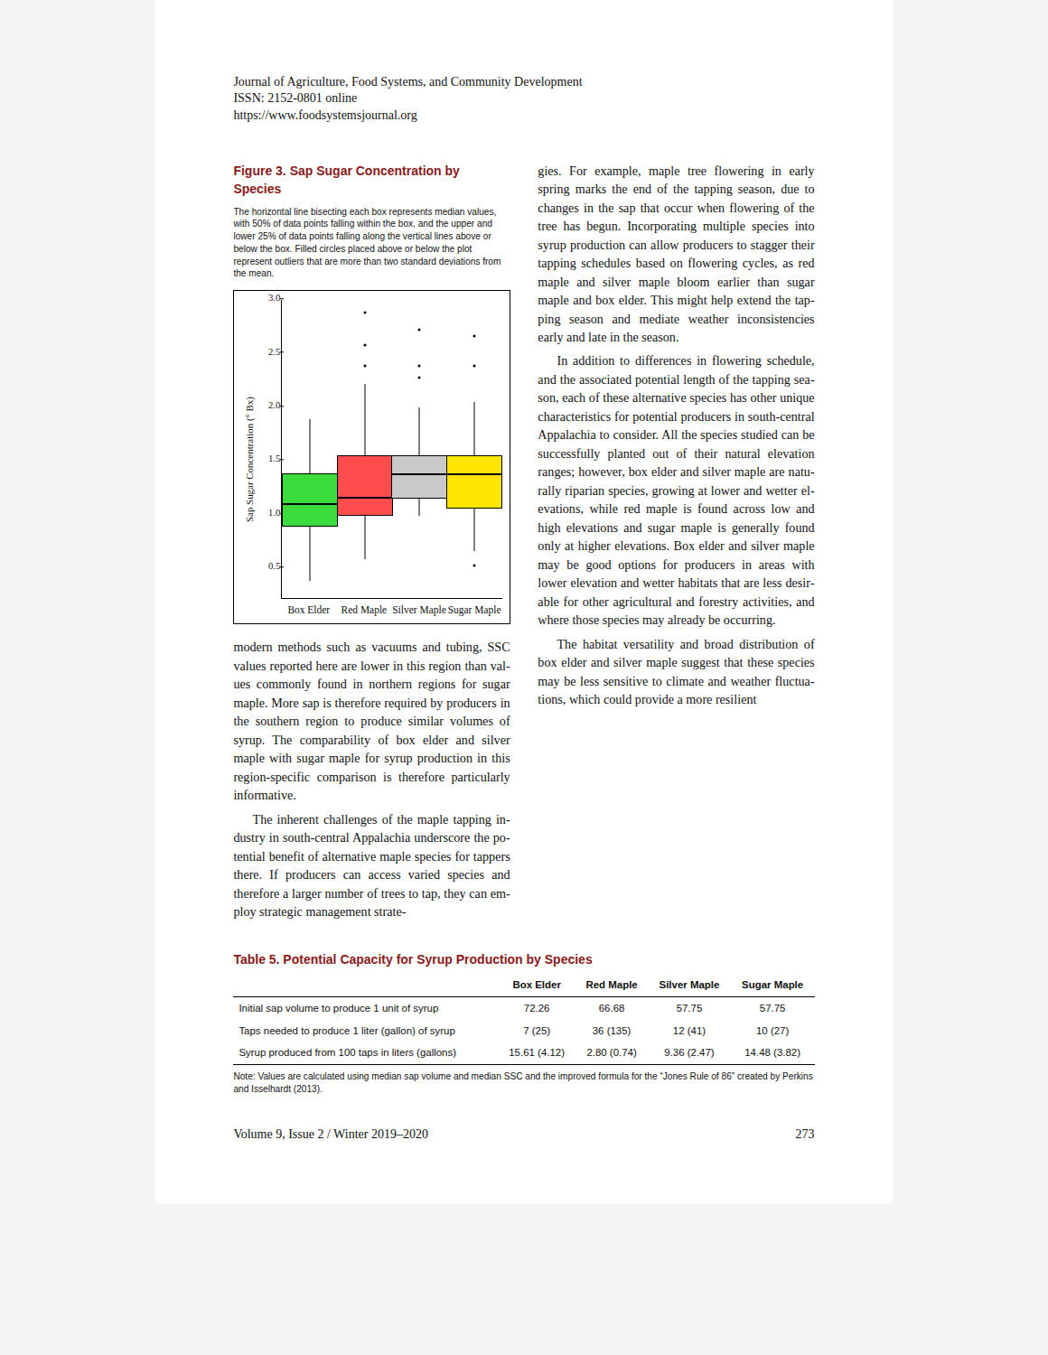Journal of Agriculture, Food Systems, and Community Development
ISSN: 2152-0801 online
https://www.foodsystemsjournal.org
Figure 3. Sap Sugar Concentration by Species
The horizontal line bisecting each box represents median values, with 50% of data points falling within the box, and the upper and lower 25% of data points falling along the vertical lines above or below the box. Filled circles placed above or below the plot represent outliers that are more than two standard deviations from the mean.
Sap Sugar Concentration (° Bx)
0.5
1.0
1.5
2.0
2.5
3.0
Box Elder
Red Maple
Silver Maple
Sugar Maple
modern methods such as vacuums and tubing, SSC values reported here are lower in this region than values commonly found in northern regions for sugar maple. More sap is therefore required by producers in the southern region to produce similar volumes of syrup. The comparability of box elder and silver maple with sugar maple for syrup production in this region-specific comparison is therefore particularly informative.
The inherent challenges of the maple tapping industry in south-central Appalachia underscore the potential benefit of alternative maple species for tappers there. If producers can access varied species and therefore a larger number of trees to tap, they can employ strategic management strate-
gies. For example, maple tree flowering in early spring marks the end of the tapping season, due to changes in the sap that occur when flowering of the tree has begun. Incorporating multiple species into syrup production can allow producers to stagger their tapping schedules based on flowering cycles, as red maple and silver maple bloom earlier than sugar maple and box elder. This might help extend the tapping season and mediate weather inconsistencies early and late in the season.
In addition to differences in flowering schedule, and the associated potential length of the tapping season, each of these alternative species has other unique characteristics for potential producers in south-central Appalachia to consider. All the species studied can be successfully planted out of their natural elevation ranges; however, box elder and silver maple are naturally riparian species, growing at lower and wetter elevations, while red maple is found across low and high elevations and sugar maple is generally found only at higher elevations. Box elder and silver maple may be good options for producers in areas with lower elevation and wetter habitats that are less desirable for other agricultural and forestry activities, and where those species may already be occurring.
The habitat versatility and broad distribution of box elder and silver maple suggest that these species may be less sensitive to climate and weather fluctuations, which could provide a more resilient
Table 5. Potential Capacity for Syrup Production by Species
| | Box Elder | Red Maple | Silver Maple | Sugar Maple |
| --- | --- | --- | --- | --- |
| Initial sap volume to produce 1 unit of syrup | 72.26 | 66.68 | 57.75 | 57.75 |
| Taps needed to produce 1 liter (gallon) of syrup | 7 (25) | 36 (135) | 12 (41) | 10 (27) |
| Syrup produced from 100 taps in liters (gallons) | 15.61 (4.12) | 2.80 (0.74) | 9.36 (2.47) | 14.48 (3.82) |
Note: Values are calculated using median sap volume and median SSC and the improved formula for the “Jones Rule of 86” created by Perkins and Isselhardt (2013).
Volume 9, Issue 2 / Winter 2019–2020
273